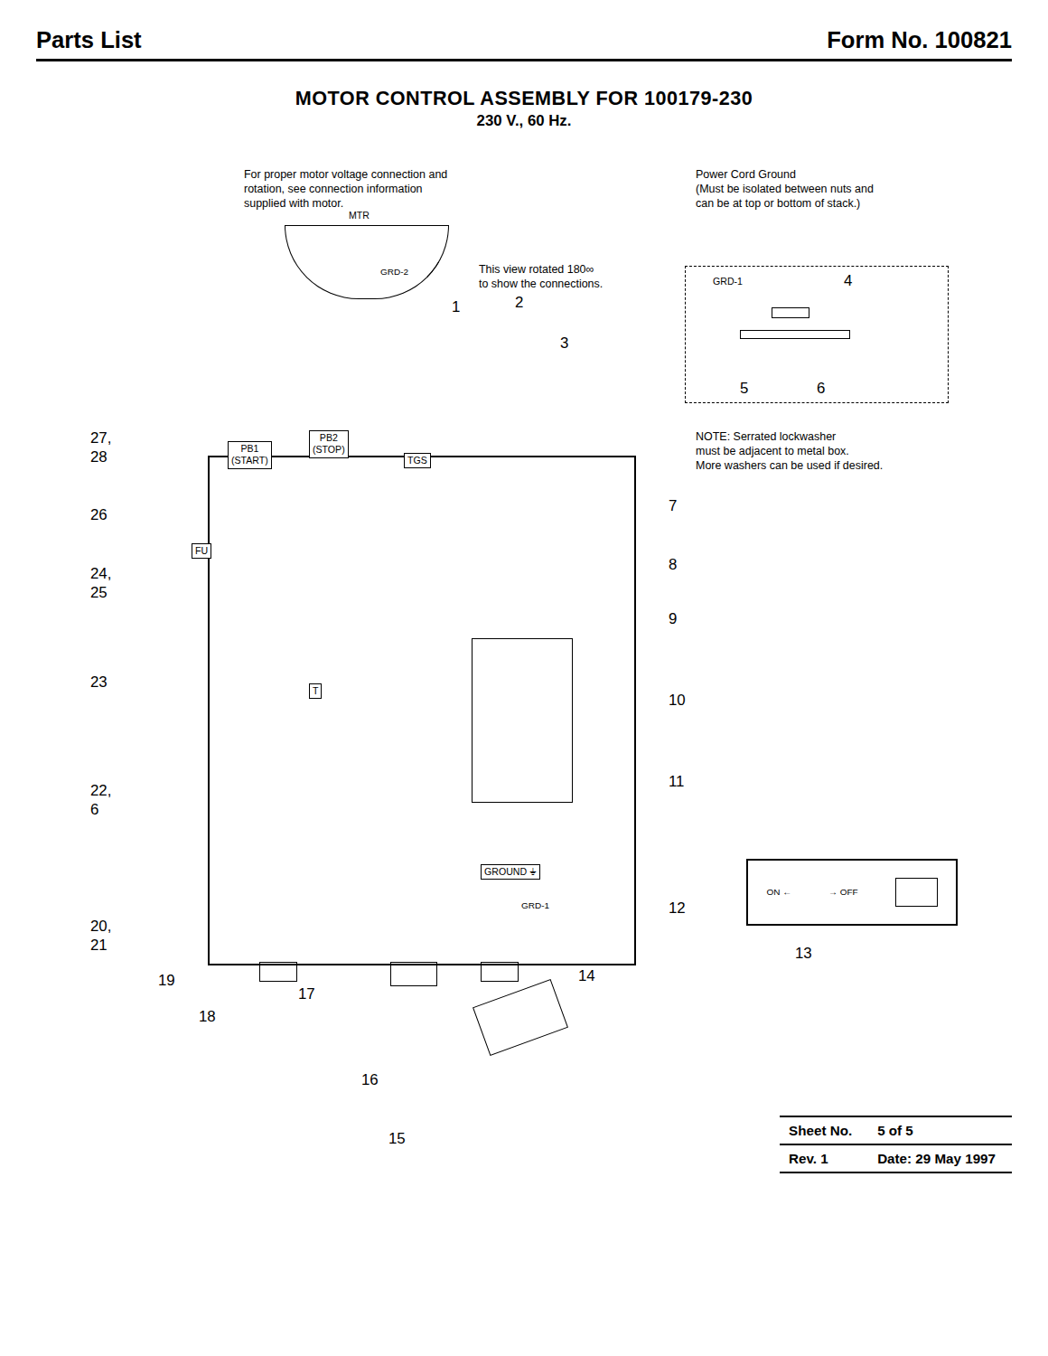Parts List Form No. 100821
MOTOR CONTROL ASSEMBLY FOR 100179-230
230 V., 60 Hz.
For proper motor voltage connection and
rotation, see connection information
supplied with motor.
This view rotated 180∞
to show the connections.
Power Cord Ground
(Must be isolated between nuts and
can be at top or bottom of stack.)
NOTE: Serrated lockwasher
must be adjacent to metal box.
More washers can be used if desired.
MTR GRD-2
GRD-1 4 5 6
PB1
(START)
PB2
(STOP)
TGS
FU
T
GROUND ⏚
GRD-1
1 2 3 27,
28 26 24,
25 23 22,
6 20,
21 7 8 9 10 11 12 13 14 15 16 17 18 19
ON ← → OFF
| Sheet No. | 5 of 5 |
| Rev. 1 | Date: 29 May 1997 |